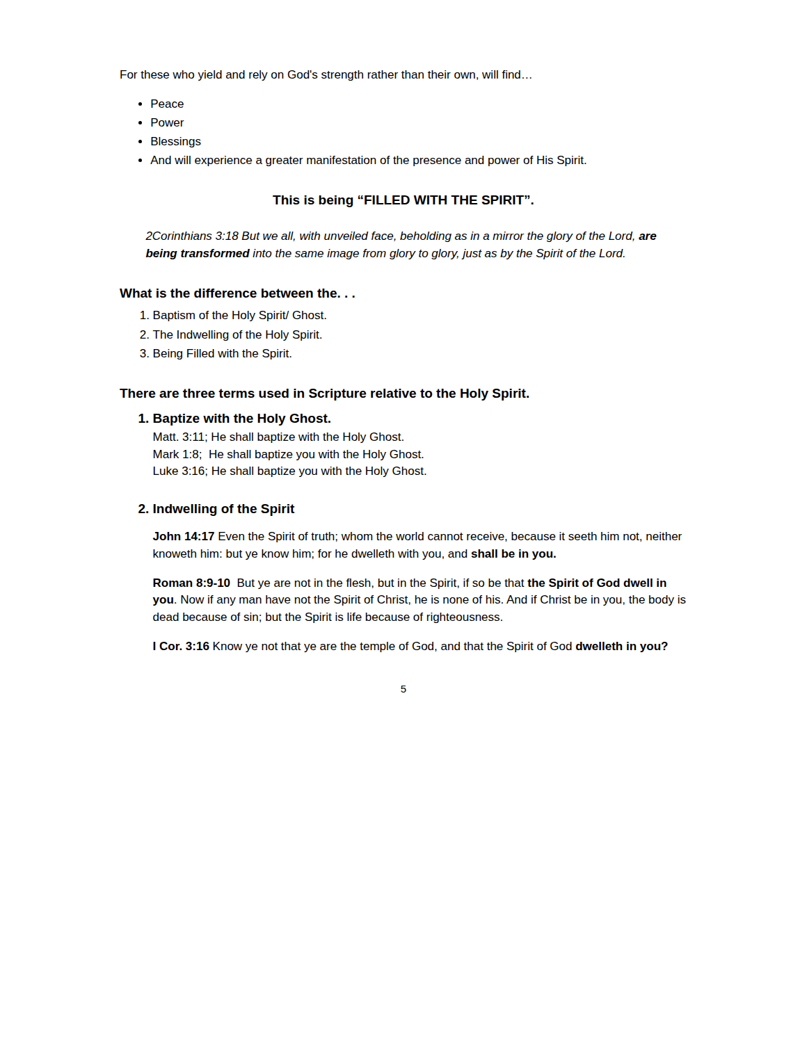For these who yield and rely on God's strength rather than their own, will find…
Peace
Power
Blessings
And will experience a greater manifestation of the presence and power of His Spirit.
This is being “FILLED WITH THE SPIRIT”.
2Corinthians 3:18 But we all, with unveiled face, beholding as in a mirror the glory of the Lord, are being transformed into the same image from glory to glory, just as by the Spirit of the Lord.
What is the difference between the. . .
Baptism of the Holy Spirit/ Ghost.
The Indwelling of the Holy Spirit.
Being Filled with the Spirit.
There are three terms used in Scripture relative to the Holy Spirit.
Baptize with the Holy Ghost. Matt. 3:11; He shall baptize with the Holy Ghost.
Mark 1:8; He shall baptize you with the Holy Ghost.
Luke 3:16; He shall baptize you with the Holy Ghost.
Indwelling of the Spirit
John 14:17 Even the Spirit of truth; whom the world cannot receive, because it seeth him not, neither knoweth him: but ye know him; for he dwelleth with you, and shall be in you.
Roman 8:9-10 But ye are not in the flesh, but in the Spirit, if so be that the Spirit of God dwell in you. Now if any man have not the Spirit of Christ, he is none of his. And if Christ be in you, the body is dead because of sin; but the Spirit is life because of righteousness.
I Cor. 3:16 Know ye not that ye are the temple of God, and that the Spirit of God dwelleth in you?
5